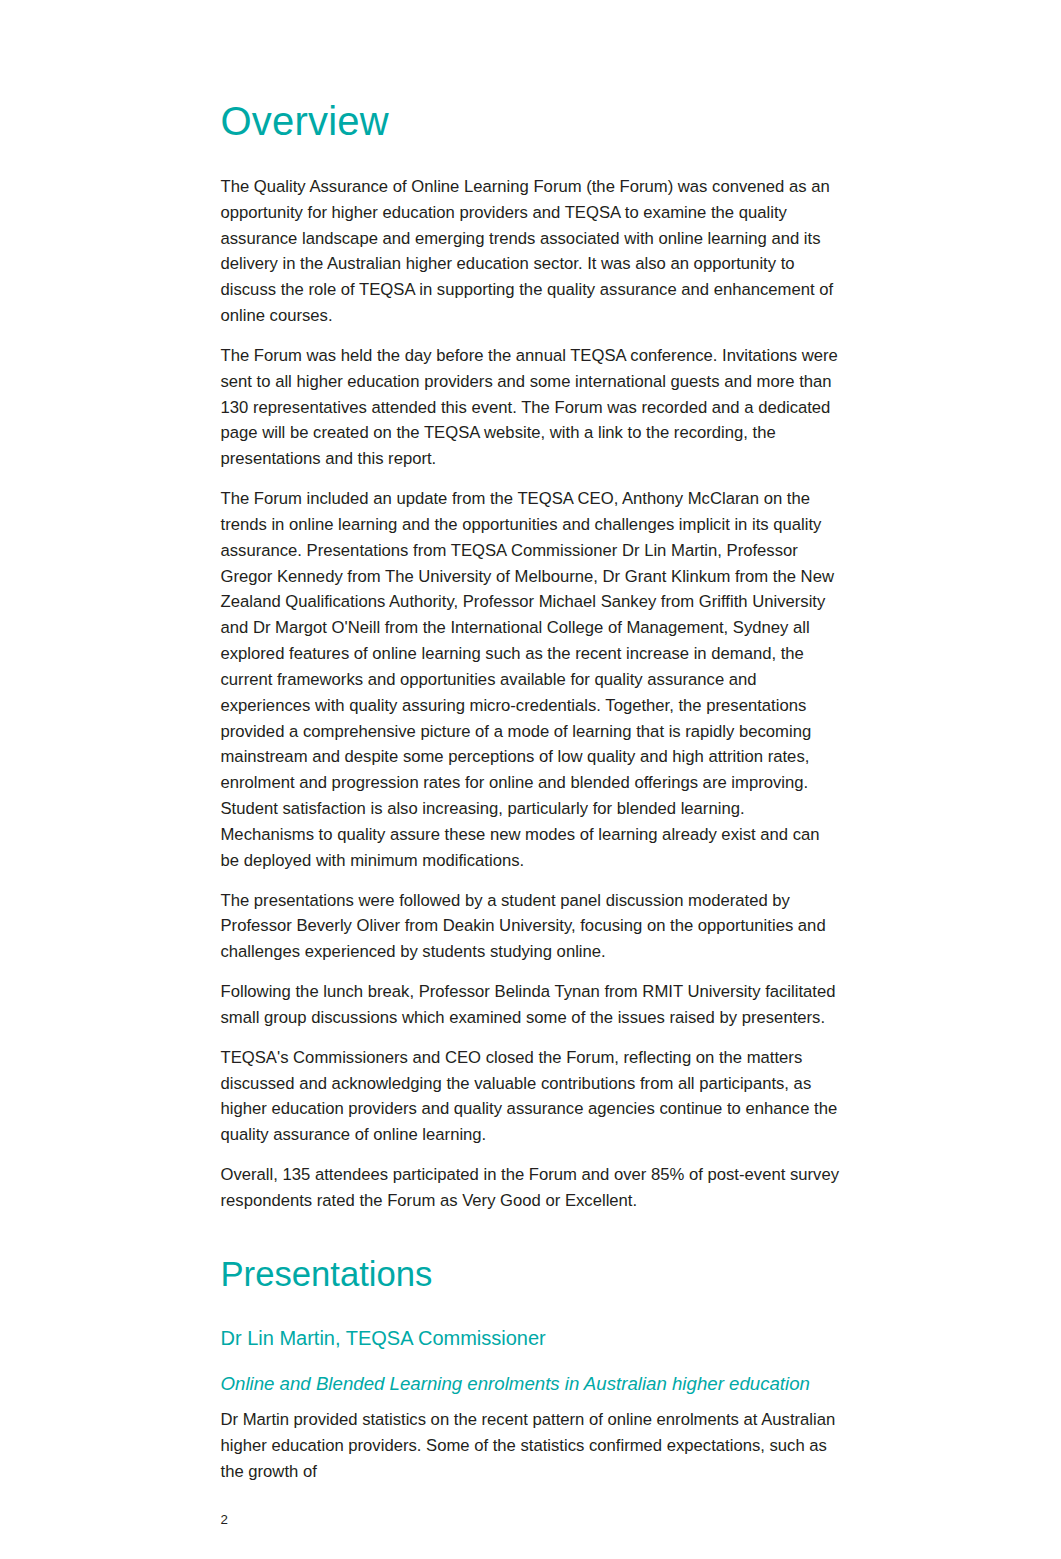Overview
The Quality Assurance of Online Learning Forum (the Forum) was convened as an opportunity for higher education providers and TEQSA to examine the quality assurance landscape and emerging trends associated with online learning and its delivery in the Australian higher education sector. It was also an opportunity to discuss the role of TEQSA in supporting the quality assurance and enhancement of online courses.
The Forum was held the day before the annual TEQSA conference. Invitations were sent to all higher education providers and some international guests and more than 130 representatives attended this event. The Forum was recorded and a dedicated page will be created on the TEQSA website, with a link to the recording, the presentations and this report.
The Forum included an update from the TEQSA CEO, Anthony McClaran on the trends in online learning and the opportunities and challenges implicit in its quality assurance. Presentations from TEQSA Commissioner Dr Lin Martin, Professor Gregor Kennedy from The University of Melbourne, Dr Grant Klinkum from the New Zealand Qualifications Authority, Professor Michael Sankey from Griffith University and Dr Margot O'Neill from the International College of Management, Sydney all explored features of online learning such as the recent increase in demand, the current frameworks and opportunities available for quality assurance and experiences with quality assuring micro-credentials. Together, the presentations provided a comprehensive picture of a mode of learning that is rapidly becoming mainstream and despite some perceptions of low quality and high attrition rates, enrolment and progression rates for online and blended offerings are improving. Student satisfaction is also increasing, particularly for blended learning. Mechanisms to quality assure these new modes of learning already exist and can be deployed with minimum modifications.
The presentations were followed by a student panel discussion moderated by Professor Beverly Oliver from Deakin University, focusing on the opportunities and challenges experienced by students studying online.
Following the lunch break, Professor Belinda Tynan from RMIT University facilitated small group discussions which examined some of the issues raised by presenters.
TEQSA's Commissioners and CEO closed the Forum, reflecting on the matters discussed and acknowledging the valuable contributions from all participants, as higher education providers and quality assurance agencies continue to enhance the quality assurance of online learning.
Overall, 135 attendees participated in the Forum and over 85% of post-event survey respondents rated the Forum as Very Good or Excellent.
Presentations
Dr Lin Martin, TEQSA Commissioner
Online and Blended Learning enrolments in Australian higher education
Dr Martin provided statistics on the recent pattern of online enrolments at Australian higher education providers. Some of the statistics confirmed expectations, such as the growth of
2